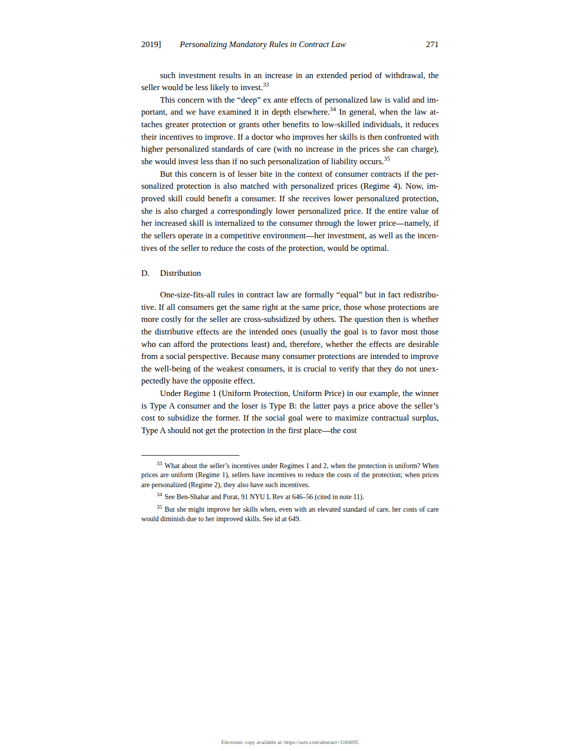2019] Personalizing Mandatory Rules in Contract Law 271
such investment results in an increase in an extended period of withdrawal, the seller would be less likely to invest.33
This concern with the “deep” ex ante effects of personalized law is valid and important, and we have examined it in depth elsewhere.34 In general, when the law attaches greater protection or grants other benefits to low-skilled individuals, it reduces their incentives to improve. If a doctor who improves her skills is then confronted with higher personalized standards of care (with no increase in the prices she can charge), she would invest less than if no such personalization of liability occurs.35
But this concern is of lesser bite in the context of consumer contracts if the personalized protection is also matched with personalized prices (Regime 4). Now, improved skill could benefit a consumer. If she receives lower personalized protection, she is also charged a correspondingly lower personalized price. If the entire value of her increased skill is internalized to the consumer through the lower price—namely, if the sellers operate in a competitive environment—her investment, as well as the incentives of the seller to reduce the costs of the protection, would be optimal.
D. Distribution
One-size-fits-all rules in contract law are formally “equal” but in fact redistributive. If all consumers get the same right at the same price, those whose protections are more costly for the seller are cross-subsidized by others. The question then is whether the distributive effects are the intended ones (usually the goal is to favor most those who can afford the protections least) and, therefore, whether the effects are desirable from a social perspective. Because many consumer protections are intended to improve the well-being of the weakest consumers, it is crucial to verify that they do not unexpectedly have the opposite effect.
Under Regime 1 (Uniform Protection, Uniform Price) in our example, the winner is Type A consumer and the loser is Type B: the latter pays a price above the seller’s cost to subsidize the former. If the social goal were to maximize contractual surplus, Type A should not get the protection in the first place—the cost
33 What about the seller’s incentives under Regimes 1 and 2, when the protection is uniform? When prices are uniform (Regime 1), sellers have incentives to reduce the costs of the protection; when prices are personalized (Regime 2), they also have such incentives.
34 See Ben-Shahar and Porat, 91 NYU L Rev at 646–56 (cited in note 11).
35 But she might improve her skills when, even with an elevated standard of care, her costs of care would diminish due to her improved skills. See id at 649.
Electronic copy available at: https://ssrn.com/abstract=3184095